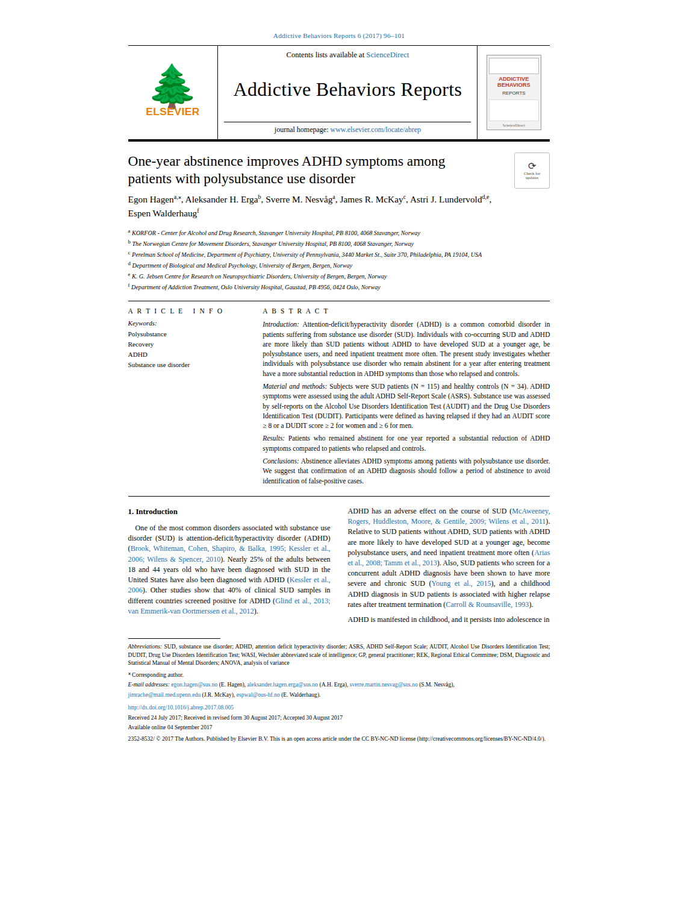Addictive Behaviors Reports 6 (2017) 96–101
🌲
ELSEVIER
Contents lists available at ScienceDirect
Addictive Behaviors Reports
journal homepage: www.elsevier.com/locate/abrep
ADDICTIVE
BEHAVIORS
REPORTS
ScienceDirect
⟳
Check for
updates
One-year abstinence improves ADHD symptoms among patients with polysubstance use disorder
Egon Hagena,⁎, Aleksander H. Ergab, Sverre M. Nesvåga, James R. McKayc, Astri J. Lundervoldd,e,
Espen Walderhaugf
a KORFOR - Center for Alcohol and Drug Research, Stavanger University Hospital, PB 8100, 4068 Stavanger, Norway
b The Norwegian Centre for Movement Disorders, Stavanger University Hospital, PB 8100, 4068 Stavanger, Norway
c Perelman School of Medicine, Department of Psychiatry, University of Pennsylvania, 3440 Market St., Suite 370, Philadelphia, PA 19104, USA
d Department of Biological and Medical Psychology, University of Bergen, Bergen, Norway
e K. G. Jebsen Centre for Research on Neuropsychiatric Disorders, University of Bergen, Bergen, Norway
f Department of Addiction Treatment, Oslo University Hospital, Gaustad, PB 4956, 0424 Oslo, Norway
A R T I C L E I N F O
Keywords:
Polysubstance
Recovery
ADHD
Substance use disorder
A B S T R A C T
Introduction: Attention-deficit/hyperactivity disorder (ADHD) is a common comorbid disorder in patients suffering from substance use disorder (SUD). Individuals with co-occurring SUD and ADHD are more likely than SUD patients without ADHD to have developed SUD at a younger age, be polysubstance users, and need inpatient treatment more often. The present study investigates whether individuals with polysubstance use disorder who remain abstinent for a year after entering treatment have a more substantial reduction in ADHD symptoms than those who relapsed and controls.
Material and methods: Subjects were SUD patients (N = 115) and healthy controls (N = 34). ADHD symptoms were assessed using the adult ADHD Self-Report Scale (ASRS). Substance use was assessed by self-reports on the Alcohol Use Disorders Identification Test (AUDIT) and the Drug Use Disorders Identification Test (DUDIT). Participants were defined as having relapsed if they had an AUDIT score ≥ 8 or a DUDIT score ≥ 2 for women and ≥ 6 for men.
Results: Patients who remained abstinent for one year reported a substantial reduction of ADHD symptoms compared to patients who relapsed and controls.
Conclusions: Abstinence alleviates ADHD symptoms among patients with polysubstance use disorder. We suggest that confirmation of an ADHD diagnosis should follow a period of abstinence to avoid identification of false-positive cases.
1. Introduction
One of the most common disorders associated with substance use disorder (SUD) is attention-deficit/hyperactivity disorder (ADHD) (Brook, Whiteman, Cohen, Shapiro, & Balka, 1995; Kessler et al., 2006; Wilens & Spencer, 2010). Nearly 25% of the adults between 18 and 44 years old who have been diagnosed with SUD in the United States have also been diagnosed with ADHD (Kessler et al., 2006). Other studies show that 40% of clinical SUD samples in different countries screened positive for ADHD (Glind et al., 2013; van Emmerik-van Oortmerssen et al., 2012).
ADHD has an adverse effect on the course of SUD (McAweeney, Rogers, Huddleston, Moore, & Gentile, 2009; Wilens et al., 2011). Relative to SUD patients without ADHD, SUD patients with ADHD are more likely to have developed SUD at a younger age, become polysubstance users, and need inpatient treatment more often (Arias et al., 2008; Tamm et al., 2013). Also, SUD patients who screen for a concurrent adult ADHD diagnosis have been shown to have more severe and chronic SUD (Young et al., 2015), and a childhood ADHD diagnosis in SUD patients is associated with higher relapse rates after treatment termination (Carroll & Rounsaville, 1993).
ADHD is manifested in childhood, and it persists into adolescence in
Abbreviations: SUD, substance use disorder; ADHD, attention deficit hyperactivity disorder; ASRS, ADHD Self-Report Scale; AUDIT, Alcohol Use Disorders Identification Test; DUDIT, Drug Use Disorders Identification Test; WASI, Wechsler abbreviated scale of intelligence; GP, general practitioner; REK, Regional Ethical Committee; DSM, Diagnostic and Statistical Manual of Mental Disorders; ANOVA, analysis of variance
⁎ Corresponding author.
E-mail addresses: egon.hagen@sus.no (E. Hagen), aleksander.hagen.erga@sus.no (A.H. Erga), sverre.martin.nesvag@sus.no (S.M. Nesvåg),
jimrache@mail.med.upenn.edu (J.R. McKay), espwal@ous-hf.no (E. Walderhaug).
http://dx.doi.org/10.1016/j.abrep.2017.08.005
Received 24 July 2017; Received in revised form 30 August 2017; Accepted 30 August 2017
Available online 04 September 2017
2352-8532/ © 2017 The Authors. Published by Elsevier B.V. This is an open access article under the CC BY-NC-ND license (http://creativecommons.org/licenses/BY-NC-ND/4.0/).